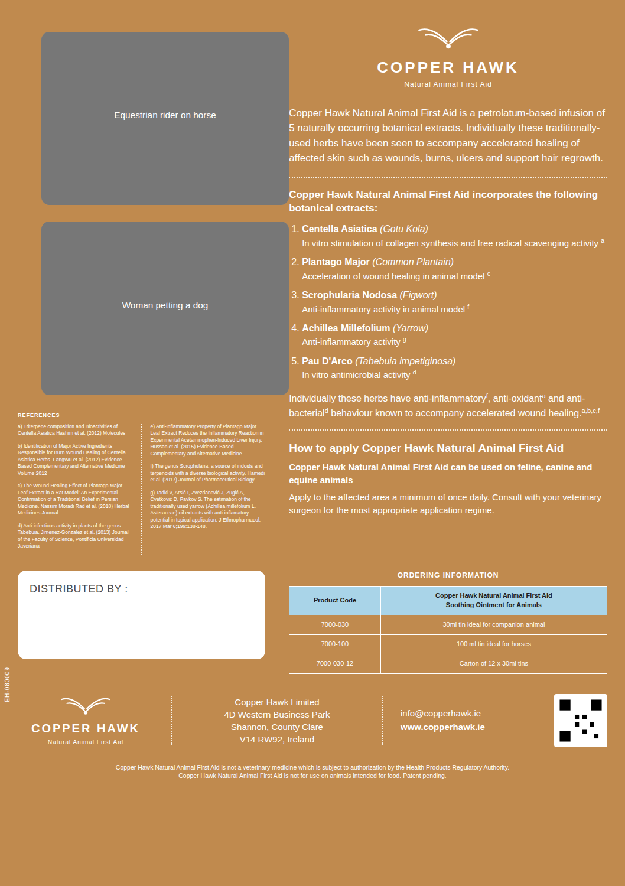EH-080009
REFERENCES
a) Triterpene composition and Bioactivities of Centella Asiatica Hashim et al. (2012) Molecules
b) Identification of Major Active Ingredients Responsible for Burn Wound Healing of Centella Asiatica Herbs. FangWu et al. (2012) Evidence-Based Complementary and Alternative Medicine Volume 2012
c) The Wound Healing Effect of Plantago Major Leaf Extract in a Rat Model: An Experimental Confirmation of a Traditional Belief in Persian Medicine. Nassim Moradi Rad et al. (2018) Herbal Medicines Journal
d) Anti-infectious activity in plants of the genus Tabebuia. Jimenez-Gonzalez et al. (2013) Journal of the Faculty of Science, Pontificia Universidad Javeriana
e) Anti-Inflammatory Property of Plantago Major Leaf Extract Reduces the Inflammatory Reaction in Experimental Acetaminophen-Induced Liver Injury. Hussan et al. (2015) Evidence-Based Complementary and Alternative Medicine
f) The genus Scrophularia: a source of iridoids and terpenoids with a diverse biological activity. Hamedi et al. (2017) Journal of Pharmaceutical Biology.
g) Tadić V, Arsić I, Zvezdanović J, Zugić A, Cvetković D, Pavkov S. The estimation of the traditionally used yarrow (Achillea millefolium L. Asteraceae) oil extracts with anti-inflamatory potential in topical application. J Ethnopharmacol. 2017 Mar 6;199:138-148.
COPPER HAWK
Natural Animal First Aid
Copper Hawk Natural Animal First Aid is a petrolatum-based infusion of 5 naturally occurring botanical extracts. Individually these traditionally-used herbs have been seen to accompany accelerated healing of affected skin such as wounds, burns, ulcers and support hair regrowth.
Copper Hawk Natural Animal First Aid incorporates the following botanical extracts:
Centella Asiatica (Gotu Kola) In vitro stimulation of collagen synthesis and free radical scavenging activity a
Plantago Major (Common Plantain) Acceleration of wound healing in animal model c
Scrophularia Nodosa (Figwort) Anti-inflammatory activity in animal model f
Achillea Millefolium (Yarrow) Anti-inflammatory activity g
Pau D'Arco (Tabebuia impetiginosa) In vitro antimicrobial activity d
Individually these herbs have anti-inflammatoryf, anti-oxidanta and anti-bacteriald behaviour known to accompany accelerated wound healing.a,b,c,f
How to apply Copper Hawk Natural Animal First Aid
Copper Hawk Natural Animal First Aid can be used on feline, canine and equine animals
Apply to the affected area a minimum of once daily. Consult with your veterinary surgeon for the most appropriate application regime.
DISTRIBUTED BY :
ORDERING INFORMATION
| Product Code | Copper Hawk Natural Animal First Aid Soothing Ointment for Animals |
| --- | --- |
| 7000-030 | 30ml tin ideal for companion animal |
| 7000-100 | 100 ml tin ideal for horses |
| 7000-030-12 | Carton of 12 x 30ml tins |
COPPER HAWK
Natural Animal First Aid
Copper Hawk Limited
4D Western Business Park
Shannon, County Clare
V14 RW92, Ireland
info@copperhawk.ie
www.copperhawk.ie
Copper Hawk Natural Animal First Aid is not a veterinary medicine which is subject to authorization by the Health Products Regulatory Authority.
Copper Hawk Natural Animal First Aid is not for use on animals intended for food. Patent pending.